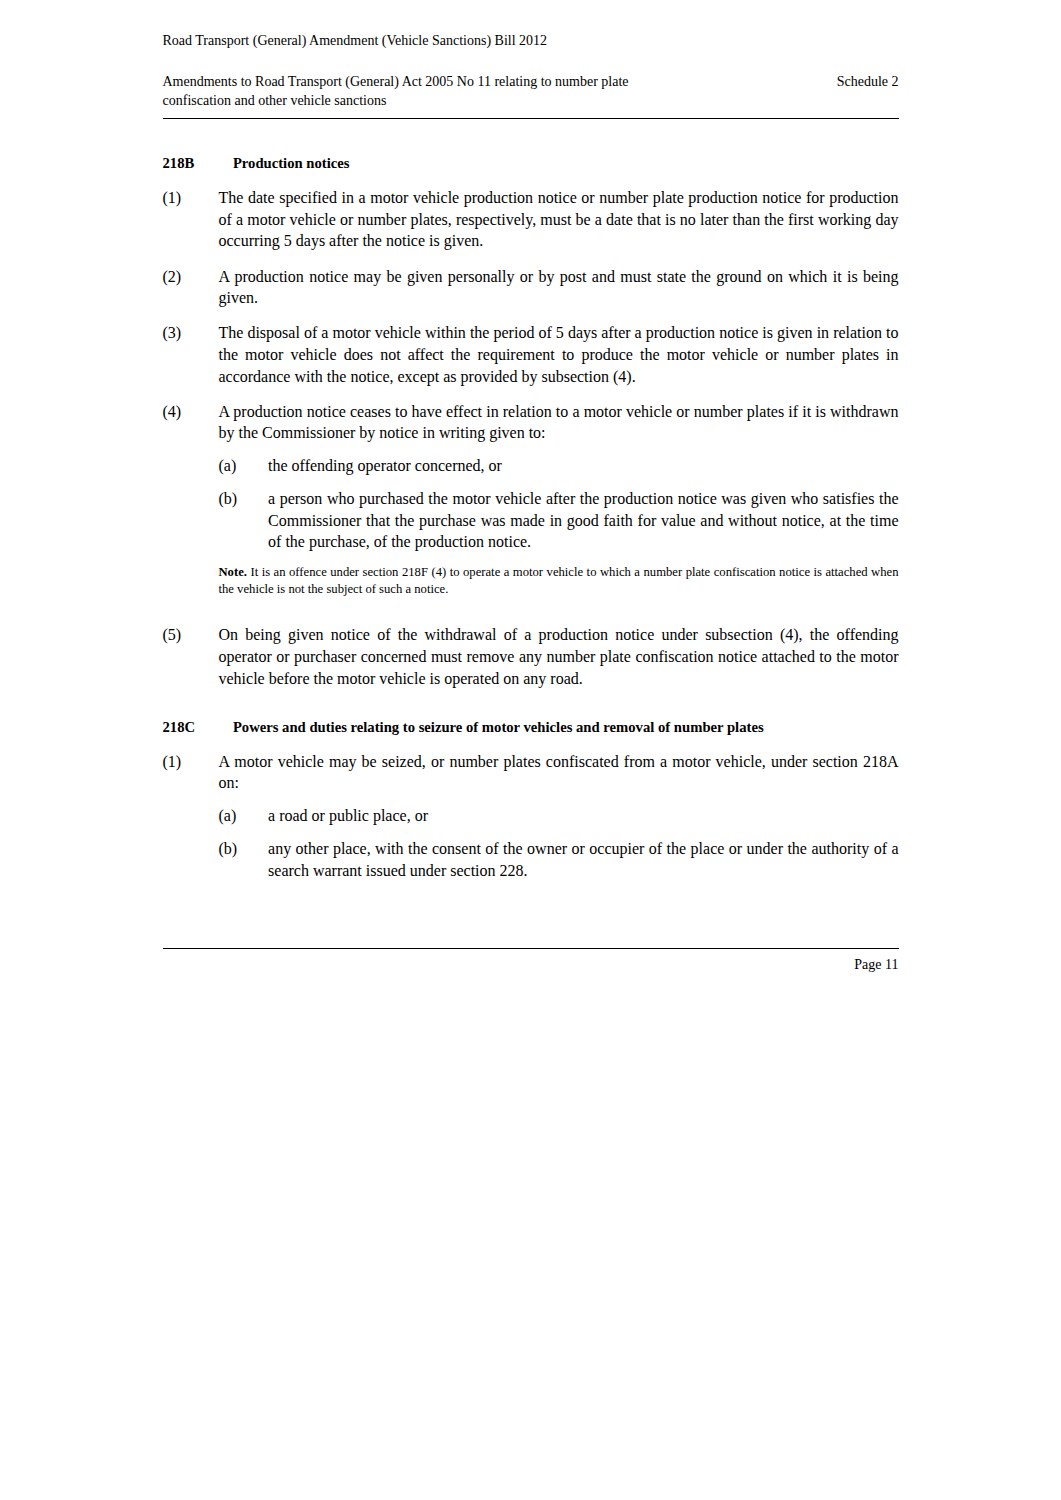Road Transport (General) Amendment (Vehicle Sanctions) Bill 2012
Amendments to Road Transport (General) Act 2005 No 11 relating to number plate confiscation and other vehicle sanctions
Schedule 2
218B Production notices
(1) The date specified in a motor vehicle production notice or number plate production notice for production of a motor vehicle or number plates, respectively, must be a date that is no later than the first working day occurring 5 days after the notice is given.
(2) A production notice may be given personally or by post and must state the ground on which it is being given.
(3) The disposal of a motor vehicle within the period of 5 days after a production notice is given in relation to the motor vehicle does not affect the requirement to produce the motor vehicle or number plates in accordance with the notice, except as provided by subsection (4).
(4) A production notice ceases to have effect in relation to a motor vehicle or number plates if it is withdrawn by the Commissioner by notice in writing given to:
(a) the offending operator concerned, or
(b) a person who purchased the motor vehicle after the production notice was given who satisfies the Commissioner that the purchase was made in good faith for value and without notice, at the time of the purchase, of the production notice.
Note. It is an offence under section 218F (4) to operate a motor vehicle to which a number plate confiscation notice is attached when the vehicle is not the subject of such a notice.
(5) On being given notice of the withdrawal of a production notice under subsection (4), the offending operator or purchaser concerned must remove any number plate confiscation notice attached to the motor vehicle before the motor vehicle is operated on any road.
218C Powers and duties relating to seizure of motor vehicles and removal of number plates
(1) A motor vehicle may be seized, or number plates confiscated from a motor vehicle, under section 218A on:
(a) a road or public place, or
(b) any other place, with the consent of the owner or occupier of the place or under the authority of a search warrant issued under section 228.
Page 11